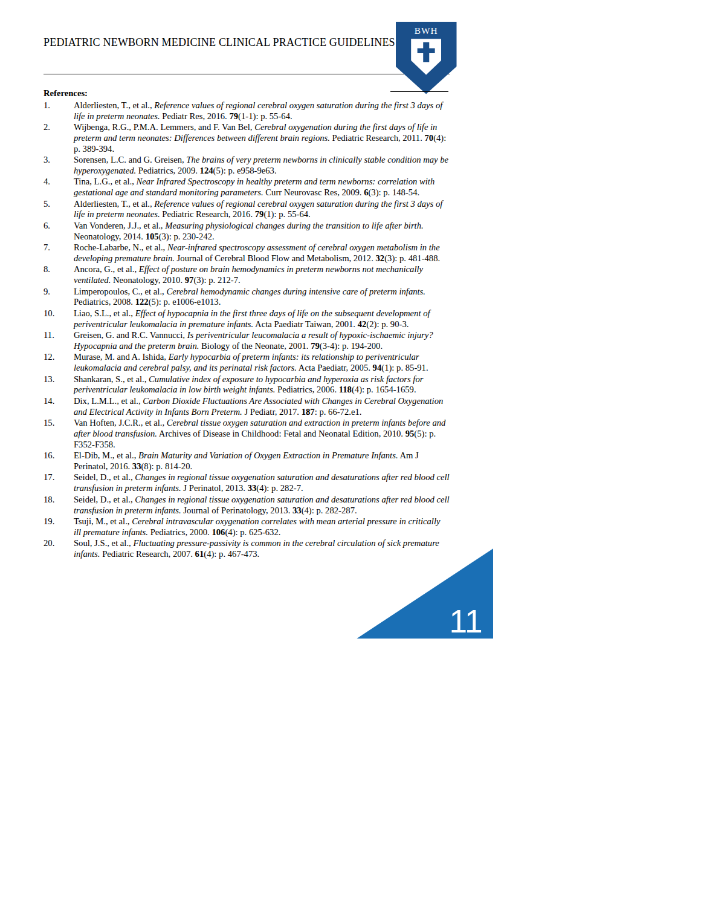PEDIATRIC NEWBORN MEDICINE CLINICAL PRACTICE GUIDELINES
BWH
References:
Alderliesten, T., et al., Reference values of regional cerebral oxygen saturation during the first 3 days of life in preterm neonates. Pediatr Res, 2016. 79(1-1): p. 55-64.
Wijbenga, R.G., P.M.A. Lemmers, and F. Van Bel, Cerebral oxygenation during the first days of life in preterm and term neonates: Differences between different brain regions. Pediatric Research, 2011. 70(4): p. 389-394.
Sorensen, L.C. and G. Greisen, The brains of very preterm newborns in clinically stable condition may be hyperoxygenated. Pediatrics, 2009. 124(5): p. e958-9e63.
Tina, L.G., et al., Near Infrared Spectroscopy in healthy preterm and term newborns: correlation with gestational age and standard monitoring parameters. Curr Neurovasc Res, 2009. 6(3): p. 148-54.
Alderliesten, T., et al., Reference values of regional cerebral oxygen saturation during the first 3 days of life in preterm neonates. Pediatric Research, 2016. 79(1): p. 55-64.
Van Vonderen, J.J., et al., Measuring physiological changes during the transition to life after birth. Neonatology, 2014. 105(3): p. 230-242.
Roche-Labarbe, N., et al., Near-infrared spectroscopy assessment of cerebral oxygen metabolism in the developing premature brain. Journal of Cerebral Blood Flow and Metabolism, 2012. 32(3): p. 481-488.
Ancora, G., et al., Effect of posture on brain hemodynamics in preterm newborns not mechanically ventilated. Neonatology, 2010. 97(3): p. 212-7.
Limperopoulos, C., et al., Cerebral hemodynamic changes during intensive care of preterm infants. Pediatrics, 2008. 122(5): p. e1006-e1013.
Liao, S.L., et al., Effect of hypocapnia in the first three days of life on the subsequent development of periventricular leukomalacia in premature infants. Acta Paediatr Taiwan, 2001. 42(2): p. 90-3.
Greisen, G. and R.C. Vannucci, Is periventricular leucomalacia a result of hypoxic-ischaemic injury? Hypocapnia and the preterm brain. Biology of the Neonate, 2001. 79(3-4): p. 194-200.
Murase, M. and A. Ishida, Early hypocarbia of preterm infants: its relationship to periventricular leukomalacia and cerebral palsy, and its perinatal risk factors. Acta Paediatr, 2005. 94(1): p. 85-91.
Shankaran, S., et al., Cumulative index of exposure to hypocarbia and hyperoxia as risk factors for periventricular leukomalacia in low birth weight infants. Pediatrics, 2006. 118(4): p. 1654-1659.
Dix, L.M.L., et al., Carbon Dioxide Fluctuations Are Associated with Changes in Cerebral Oxygenation and Electrical Activity in Infants Born Preterm. J Pediatr, 2017. 187: p. 66-72.e1.
Van Hoften, J.C.R., et al., Cerebral tissue oxygen saturation and extraction in preterm infants before and after blood transfusion. Archives of Disease in Childhood: Fetal and Neonatal Edition, 2010. 95(5): p. F352-F358.
El-Dib, M., et al., Brain Maturity and Variation of Oxygen Extraction in Premature Infants. Am J Perinatol, 2016. 33(8): p. 814-20.
Seidel, D., et al., Changes in regional tissue oxygenation saturation and desaturations after red blood cell transfusion in preterm infants. J Perinatol, 2013. 33(4): p. 282-7.
Seidel, D., et al., Changes in regional tissue oxygenation saturation and desaturations after red blood cell transfusion in preterm infants. Journal of Perinatology, 2013. 33(4): p. 282-287.
Tsuji, M., et al., Cerebral intravascular oxygenation correlates with mean arterial pressure in critically ill premature infants. Pediatrics, 2000. 106(4): p. 625-632.
Soul, J.S., et al., Fluctuating pressure-passivity is common in the cerebral circulation of sick premature infants. Pediatric Research, 2007. 61(4): p. 467-473.
11